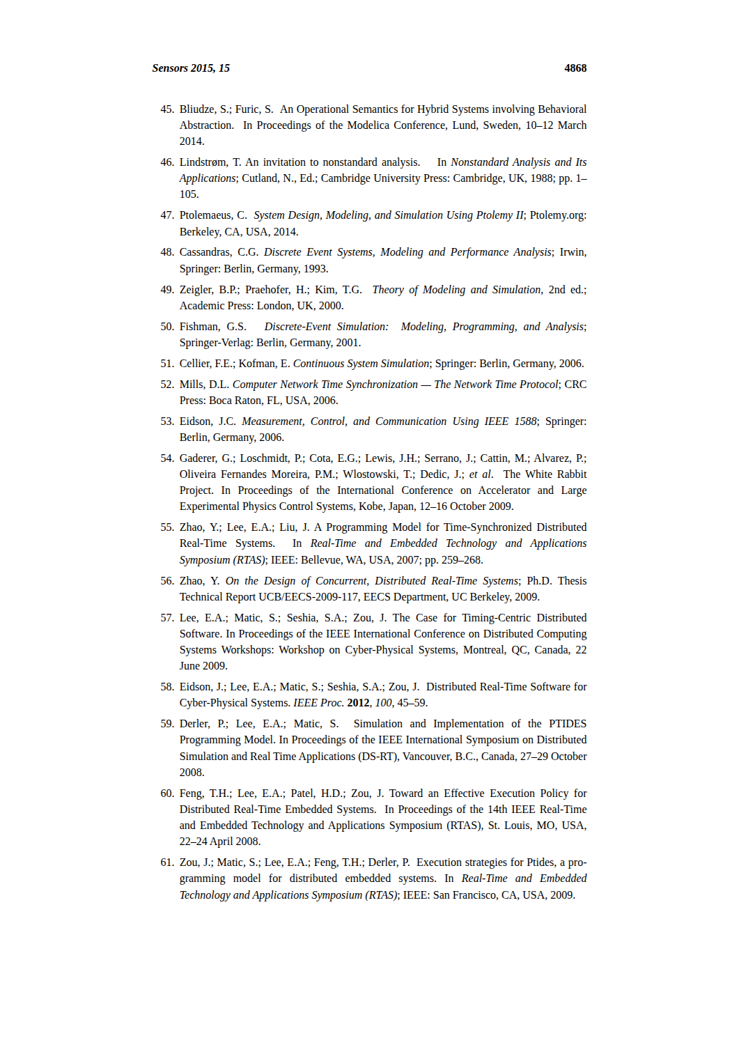Sensors 2015, 15 4868
Bliudze, S.; Furic, S. An Operational Semantics for Hybrid Systems involving Behavioral Abstraction. In Proceedings of the Modelica Conference, Lund, Sweden, 10–12 March 2014.
Lindstrøm, T. An invitation to nonstandard analysis. In Nonstandard Analysis and Its Applications; Cutland, N., Ed.; Cambridge University Press: Cambridge, UK, 1988; pp. 1–105.
Ptolemaeus, C. System Design, Modeling, and Simulation Using Ptolemy II; Ptolemy.org: Berkeley, CA, USA, 2014.
Cassandras, C.G. Discrete Event Systems, Modeling and Performance Analysis; Irwin, Springer: Berlin, Germany, 1993.
Zeigler, B.P.; Praehofer, H.; Kim, T.G. Theory of Modeling and Simulation, 2nd ed.; Academic Press: London, UK, 2000.
Fishman, G.S. Discrete-Event Simulation: Modeling, Programming, and Analysis; Springer-Verlag: Berlin, Germany, 2001.
Cellier, F.E.; Kofman, E. Continuous System Simulation; Springer: Berlin, Germany, 2006.
Mills, D.L. Computer Network Time Synchronization — The Network Time Protocol; CRC Press: Boca Raton, FL, USA, 2006.
Eidson, J.C. Measurement, Control, and Communication Using IEEE 1588; Springer: Berlin, Germany, 2006.
Gaderer, G.; Loschmidt, P.; Cota, E.G.; Lewis, J.H.; Serrano, J.; Cattin, M.; Alvarez, P.; Oliveira Fernandes Moreira, P.M.; Wlostowski, T.; Dedic, J.; et al. The White Rabbit Project. In Proceedings of the International Conference on Accelerator and Large Experimental Physics Control Systems, Kobe, Japan, 12–16 October 2009.
Zhao, Y.; Lee, E.A.; Liu, J. A Programming Model for Time-Synchronized Distributed Real-Time Systems. In Real-Time and Embedded Technology and Applications Symposium (RTAS); IEEE: Bellevue, WA, USA, 2007; pp. 259–268.
Zhao, Y. On the Design of Concurrent, Distributed Real-Time Systems; Ph.D. Thesis Technical Report UCB/EECS-2009-117, EECS Department, UC Berkeley, 2009.
Lee, E.A.; Matic, S.; Seshia, S.A.; Zou, J. The Case for Timing-Centric Distributed Software. In Proceedings of the IEEE International Conference on Distributed Computing Systems Workshops: Workshop on Cyber-Physical Systems, Montreal, QC, Canada, 22 June 2009.
Eidson, J.; Lee, E.A.; Matic, S.; Seshia, S.A.; Zou, J. Distributed Real-Time Software for Cyber-Physical Systems. IEEE Proc. 2012, 100, 45–59.
Derler, P.; Lee, E.A.; Matic, S. Simulation and Implementation of the PTIDES Programming Model. In Proceedings of the IEEE International Symposium on Distributed Simulation and Real Time Applications (DS-RT), Vancouver, B.C., Canada, 27–29 October 2008.
Feng, T.H.; Lee, E.A.; Patel, H.D.; Zou, J. Toward an Effective Execution Policy for Distributed Real-Time Embedded Systems. In Proceedings of the 14th IEEE Real-Time and Embedded Technology and Applications Symposium (RTAS), St. Louis, MO, USA, 22–24 April 2008.
Zou, J.; Matic, S.; Lee, E.A.; Feng, T.H.; Derler, P. Execution strategies for Ptides, a programming model for distributed embedded systems. In Real-Time and Embedded Technology and Applications Symposium (RTAS); IEEE: San Francisco, CA, USA, 2009.